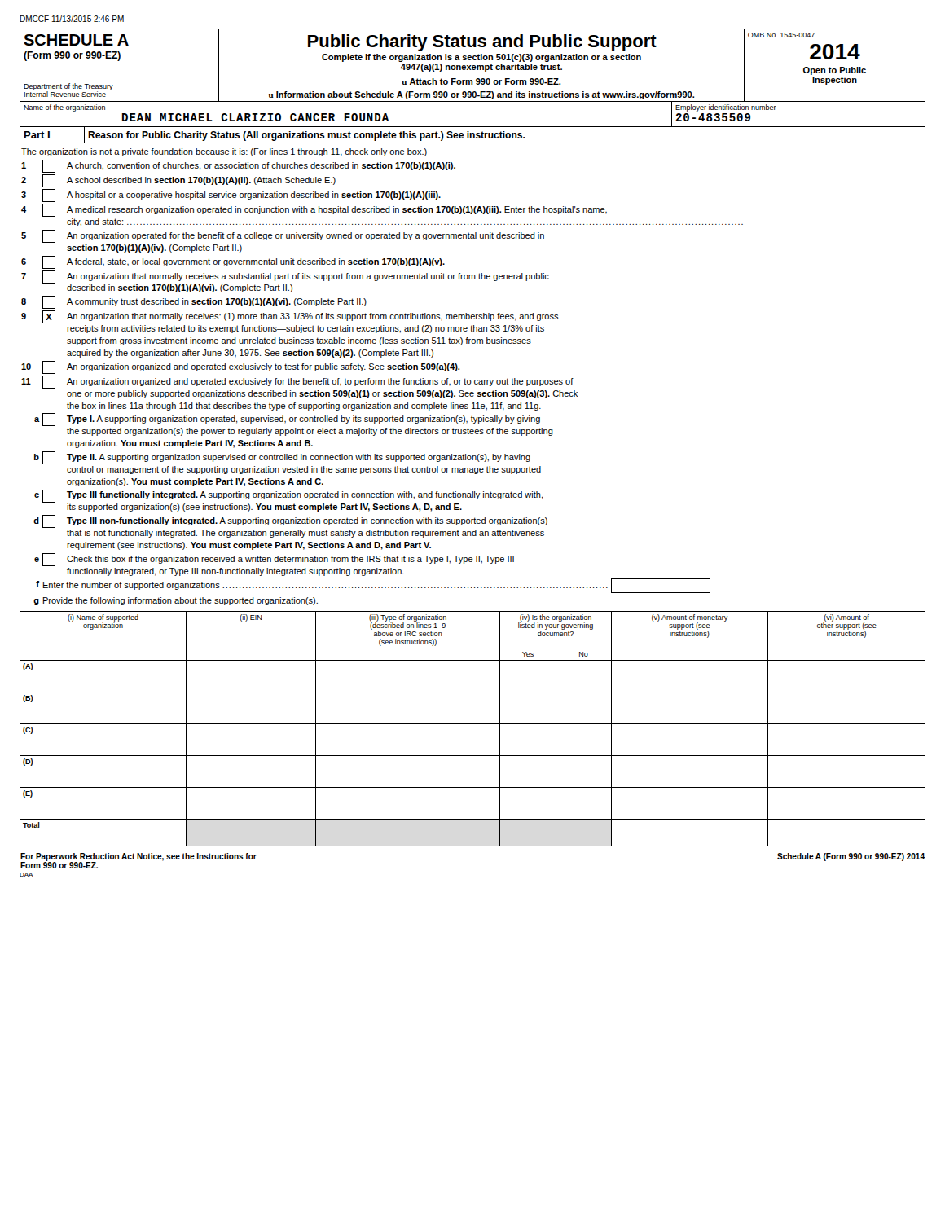DMCCF 11/13/2015 2:46 PM
| SCHEDULE A (Form 990 or 990-EZ) Department of the Treasury Internal Revenue Service | Public Charity Status and Public Support Complete if the organization is a section 501(c)(3) organization or a section 4947(a)(1) nonexempt charitable trust. u Attach to Form 990 or Form 990-EZ. u Information about Schedule A (Form 990 or 990-EZ) and its instructions is at www.irs.gov/form990. | OMB No. 1545-0047 2014 Open to Public Inspection |
| Name of the organization DEAN MICHAEL CLARIZIO CANCER FOUNDA | Employer identification number 20-4835509 |
| Part I | Reason for Public Charity Status (All organizations must complete this part.) See instructions. |
| The organization is not a private foundation because it is: (For lines 1 through 11, check only one box.) |
| 1 | | A church, convention of churches, or association of churches described in section 170(b)(1)(A)(i). |
| 2 | | A school described in section 170(b)(1)(A)(ii). (Attach Schedule E.) |
| 3 | | A hospital or a cooperative hospital service organization described in section 170(b)(1)(A)(iii). |
| 4 | | A medical research organization operated in conjunction with a hospital described in section 170(b)(1)(A)(iii). Enter the hospital's name, city, and state: ........................................................................................................................................................................................... |
| 5 | | An organization operated for the benefit of a college or university owned or operated by a governmental unit described in section 170(b)(1)(A)(iv). (Complete Part II.) |
| 6 | | A federal, state, or local government or governmental unit described in section 170(b)(1)(A)(v). |
| 7 | | An organization that normally receives a substantial part of its support from a governmental unit or from the general public described in section 170(b)(1)(A)(vi). (Complete Part II.) |
| 8 | | A community trust described in section 170(b)(1)(A)(vi). (Complete Part II.) |
| 9 | X | An organization that normally receives: (1) more than 33 1/3% of its support from contributions, membership fees, and gross receipts from activities related to its exempt functions—subject to certain exceptions, and (2) no more than 33 1/3% of its support from gross investment income and unrelated business taxable income (less section 511 tax) from businesses acquired by the organization after June 30, 1975. See section 509(a)(2). (Complete Part III.) |
| 10 | | An organization organized and operated exclusively to test for public safety. See section 509(a)(4). |
| 11 | | An organization organized and operated exclusively for the benefit of, to perform the functions of, or to carry out the purposes of one or more publicly supported organizations described in section 509(a)(1) or section 509(a)(2). See section 509(a)(3). Check the box in lines 11a through 11d that describes the type of supporting organization and complete lines 11e, 11f, and 11g. |
| a | | Type I. A supporting organization operated, supervised, or controlled by its supported organization(s), typically by giving the supported organization(s) the power to regularly appoint or elect a majority of the directors or trustees of the supporting organization. You must complete Part IV, Sections A and B. |
| b | | Type II. A supporting organization supervised or controlled in connection with its supported organization(s), by having control or management of the supporting organization vested in the same persons that control or manage the supported organization(s). You must complete Part IV, Sections A and C. |
| c | | Type III functionally integrated. A supporting organization operated in connection with, and functionally integrated with, its supported organization(s) (see instructions). You must complete Part IV, Sections A, D, and E. |
| d | | Type III non-functionally integrated. A supporting organization operated in connection with its supported organization(s) that is not functionally integrated. The organization generally must satisfy a distribution requirement and an attentiveness requirement (see instructions). You must complete Part IV, Sections A and D, and Part V. |
| e | | Check this box if the organization received a written determination from the IRS that it is a Type I, Type II, Type III functionally integrated, or Type III non-functionally integrated supporting organization. |
| f | Enter the number of supported organizations ..................................................................................................................... |
| g | Provide the following information about the supported organization(s). |
| (i) Name of supported organization | (ii) EIN | (iii) Type of organization (described on lines 1–9 above or IRC section (see instructions)) | (iv) Is the organization listed in your governing document? | (v) Amount of monetary support (see instructions) | (vi) Amount of other support (see instructions) |
| --- | --- | --- | --- | --- | --- |
| | | | Yes | No | | |
| (A) | | | | | | |
| (B) | | | | | | |
| (C) | | | | | | |
| (D) | | | | | | |
| (E) | | | | | | |
| Total | | | | | | |
| For Paperwork Reduction Act Notice, see the Instructions for Form 990 or 990-EZ. | Schedule A (Form 990 or 990-EZ) 2014 |
DAA